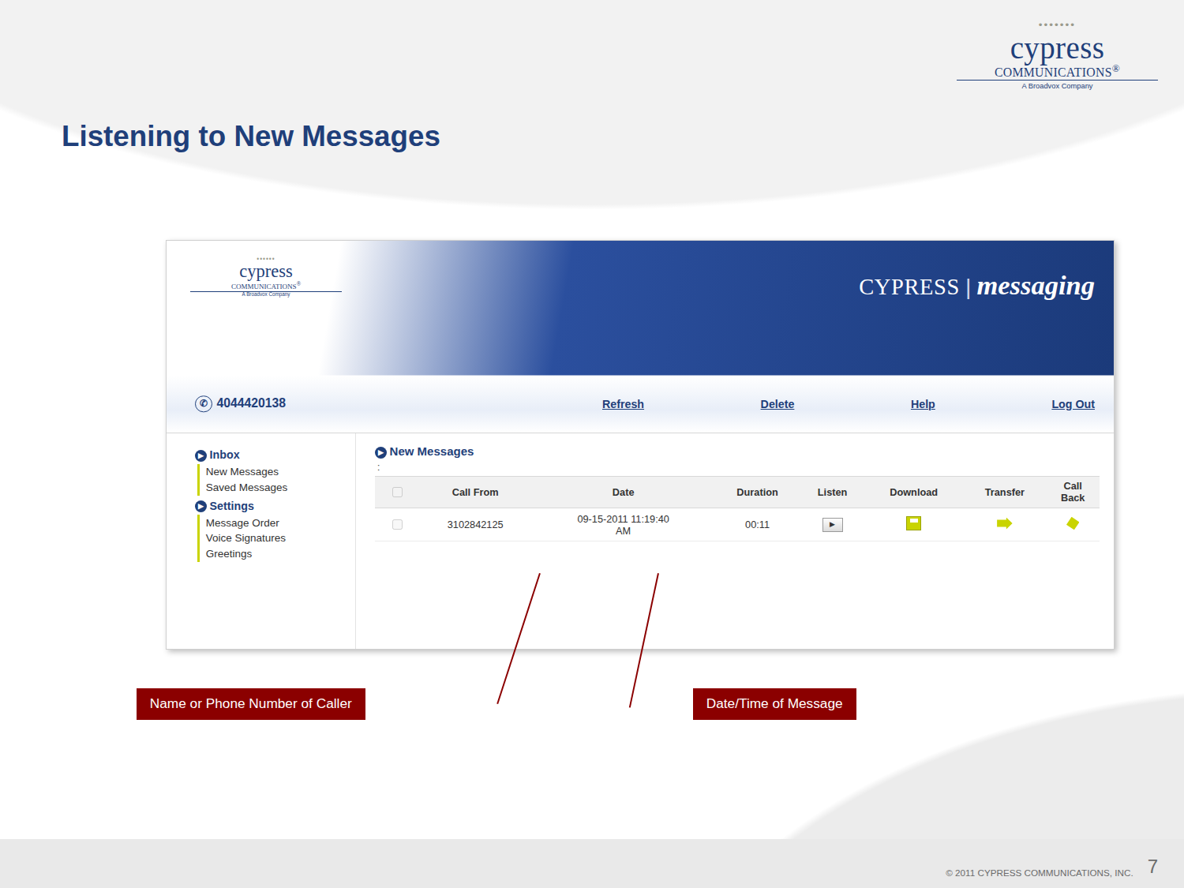••••••• cypress COMMUNICATIONS® A Broadvox Company
Listening to New Messages
•••••• cypress COMMUNICATIONS® A Broadvox Company
CYPRESS|messaging
✆4044420138
Refresh Delete Help Log Out
▶Inbox
New Messages
Saved Messages
▶Settings
Message Order
Voice Signatures
Greetings
▶New Messages
:
| | Call From | Date | Duration | Listen | Download | Transfer | Call Back |
| --- | --- | --- | --- | --- | --- | --- | --- |
| | 3102842125 | 09-15-2011 11:19:40 AM | 00:11 | ▶ | | | |
Name or Phone Number of Caller
Date/Time of Message
© 2011 CYPRESS COMMUNICATIONS, INC. 7